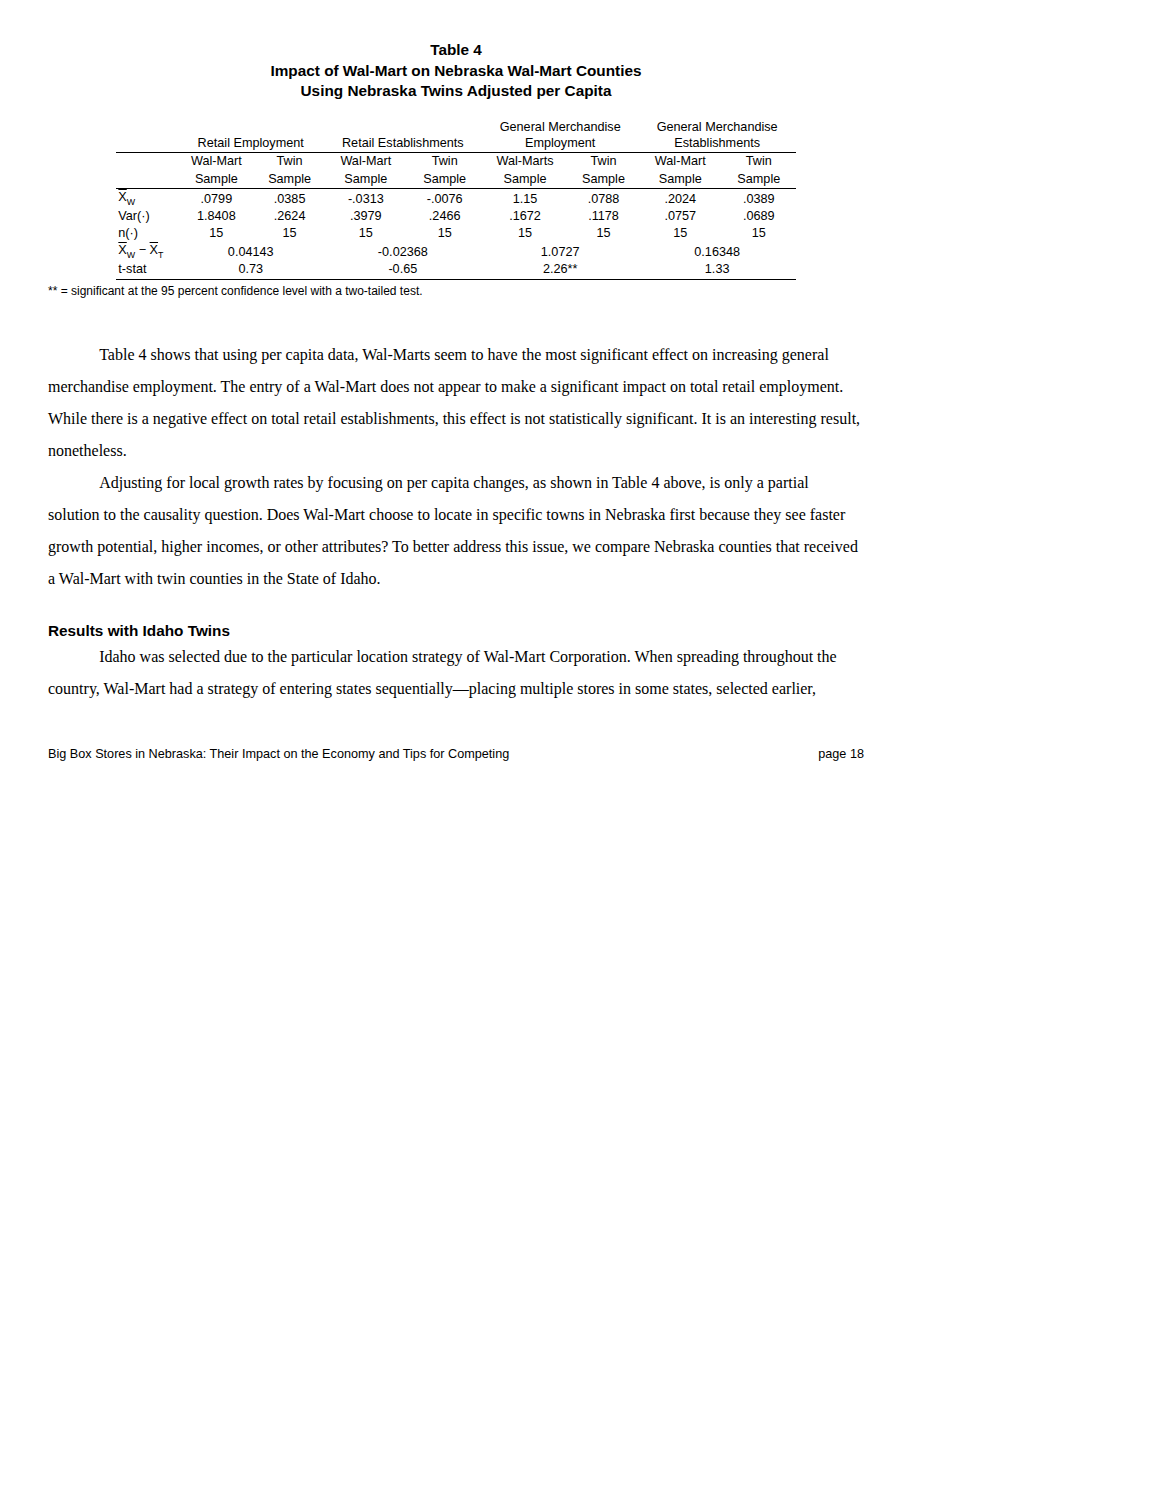Table 4
Impact of Wal-Mart on Nebraska Wal-Mart Counties
Using Nebraska Twins Adjusted per Capita
| | | | General Merchandise | General Merchandise |
| --- | --- | --- | --- | --- |
| | Retail Employment | Retail Establishments | Employment | Establishments |
| | Wal-Mart | Twin | Wal-Mart | Twin | Wal-Marts | Twin | Wal-Mart | Twin |
| | Sample | Sample | Sample | Sample | Sample | Sample | Sample | Sample |
| X W | .0799 | .0385 | -.0313 | -.0076 | 1.15 | .0788 | .2024 | .0389 |
| Var(·) | 1.8408 | .2624 | .3979 | .2466 | .1672 | .1178 | .0757 | .0689 |
| n(·) | 15 | 15 | 15 | 15 | 15 | 15 | 15 | 15 |
| X W − X T | 0.04143 | -0.02368 | 1.0727 | 0.16348 |
| t-stat | 0.73 | -0.65 | 2.26** | 1.33 |
** = significant at the 95 percent confidence level with a two-tailed test.
Table 4 shows that using per capita data, Wal-Marts seem to have the most significant effect on increasing general merchandise employment. The entry of a Wal-Mart does not appear to make a significant impact on total retail employment. While there is a negative effect on total retail establishments, this effect is not statistically significant. It is an interesting result, nonetheless.
Adjusting for local growth rates by focusing on per capita changes, as shown in Table 4 above, is only a partial solution to the causality question. Does Wal-Mart choose to locate in specific towns in Nebraska first because they see faster growth potential, higher incomes, or other attributes? To better address this issue, we compare Nebraska counties that received a Wal-Mart with twin counties in the State of Idaho.
Results with Idaho Twins
Idaho was selected due to the particular location strategy of Wal-Mart Corporation. When spreading throughout the country, Wal-Mart had a strategy of entering states sequentially—placing multiple stores in some states, selected earlier,
Big Box Stores in Nebraska: Their Impact on the Economy and Tips for Competing
page 18